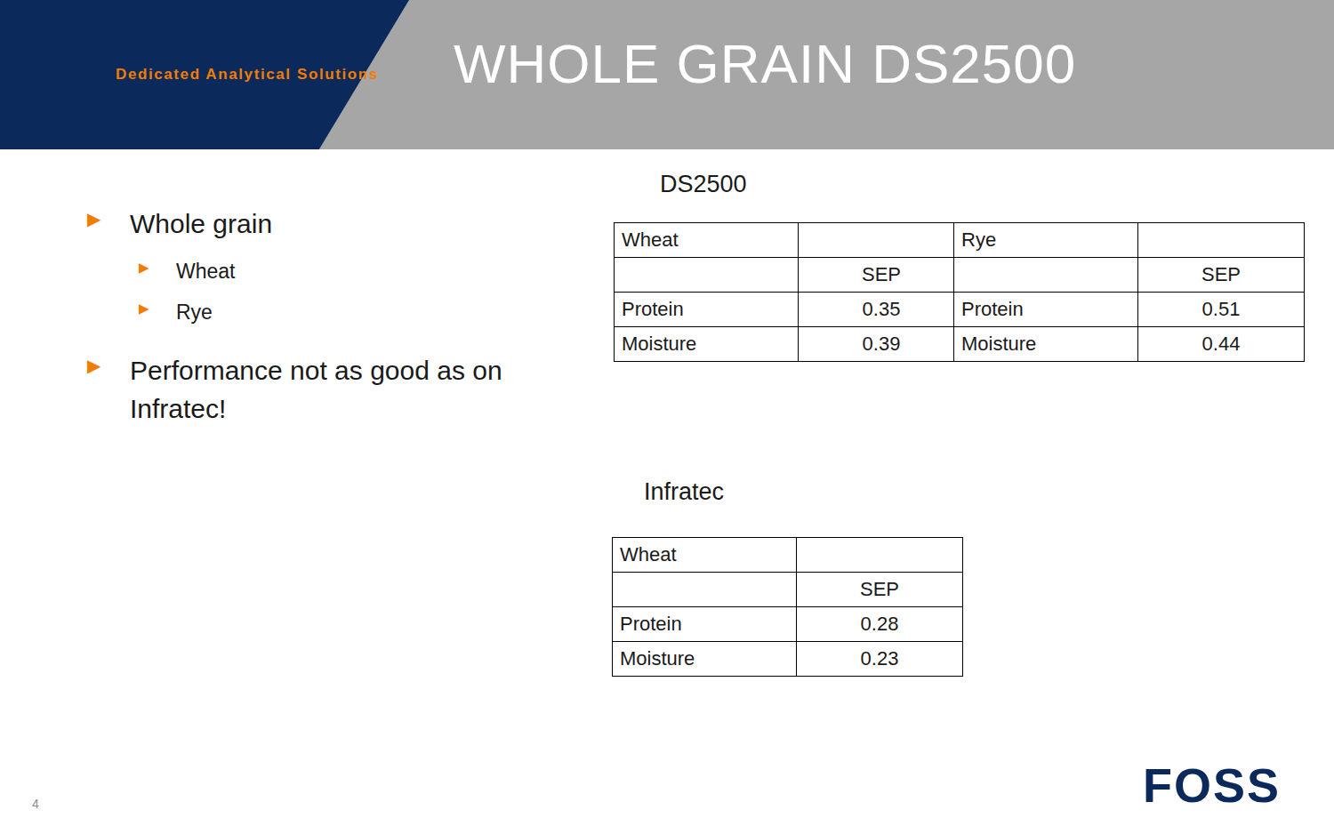Dedicated Analytical Solutions
WHOLE GRAIN DS2500
Whole grain
Wheat
Rye
Performance not as good as on Infratec!
DS2500
| Wheat | |
| | SEP |
| Protein | 0.35 |
| Moisture | 0.39 |
| Rye | |
| | SEP |
| Protein | 0.51 |
| Moisture | 0.44 |
Infratec
| Wheat | |
| | SEP |
| Protein | 0.28 |
| Moisture | 0.23 |
4
FOSS